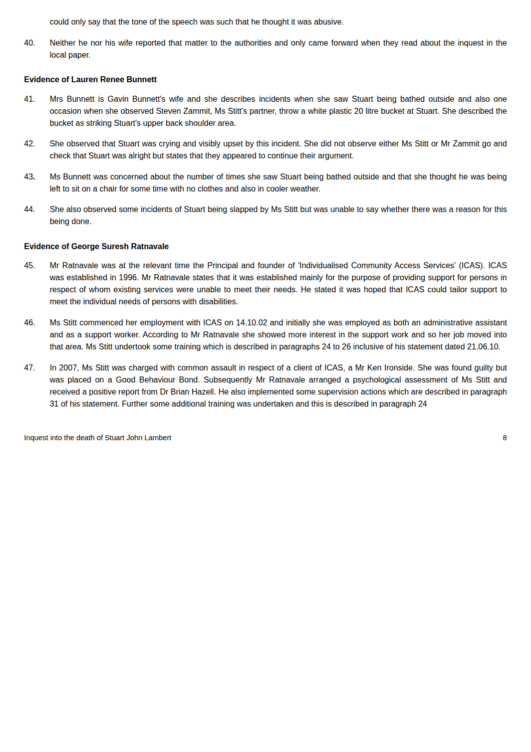could only say that the tone of the speech was such that he thought it was abusive.
40.
Neither he nor his wife reported that matter to the authorities and only came forward when they read about the inquest in the local paper.
Evidence of Lauren Renee Bunnett
41.
Mrs Bunnett is Gavin Bunnett's wife and she describes incidents when she saw Stuart being bathed outside and also one occasion when she observed Steven Zammit, Ms Stitt's partner, throw a white plastic 20 litre bucket at Stuart. She described the bucket as striking Stuart's upper back shoulder area.
42.
She observed that Stuart was crying and visibly upset by this incident. She did not observe either Ms Stitt or Mr Zammit go and check that Stuart was alright but states that they appeared to continue their argument.
43.
Ms Bunnett was concerned about the number of times she saw Stuart being bathed outside and that she thought he was being left to sit on a chair for some time with no clothes and also in cooler weather.
44.
She also observed some incidents of Stuart being slapped by Ms Stitt but was unable to say whether there was a reason for this being done.
Evidence of George Suresh Ratnavale
45.
Mr Ratnavale was at the relevant time the Principal and founder of 'Individualised Community Access Services' (ICAS). ICAS was established in 1996. Mr Ratnavale states that it was established mainly for the purpose of providing support for persons in respect of whom existing services were unable to meet their needs. He stated it was hoped that ICAS could tailor support to meet the individual needs of persons with disabilities.
46.
Ms Stitt commenced her employment with ICAS on 14.10.02 and initially she was employed as both an administrative assistant and as a support worker. According to Mr Ratnavale she showed more interest in the support work and so her job moved into that area. Ms Stitt undertook some training which is described in paragraphs 24 to 26 inclusive of his statement dated 21.06.10.
47.
In 2007, Ms Stitt was charged with common assault in respect of a client of ICAS, a Mr Ken Ironside. She was found guilty but was placed on a Good Behaviour Bond. Subsequently Mr Ratnavale arranged a psychological assessment of Ms Stitt and received a positive report from Dr Brian Hazell. He also implemented some supervision actions which are described in paragraph 31 of his statement. Further some additional training was undertaken and this is described in paragraph 24
Inquest into the death of Stuart John Lambert 8